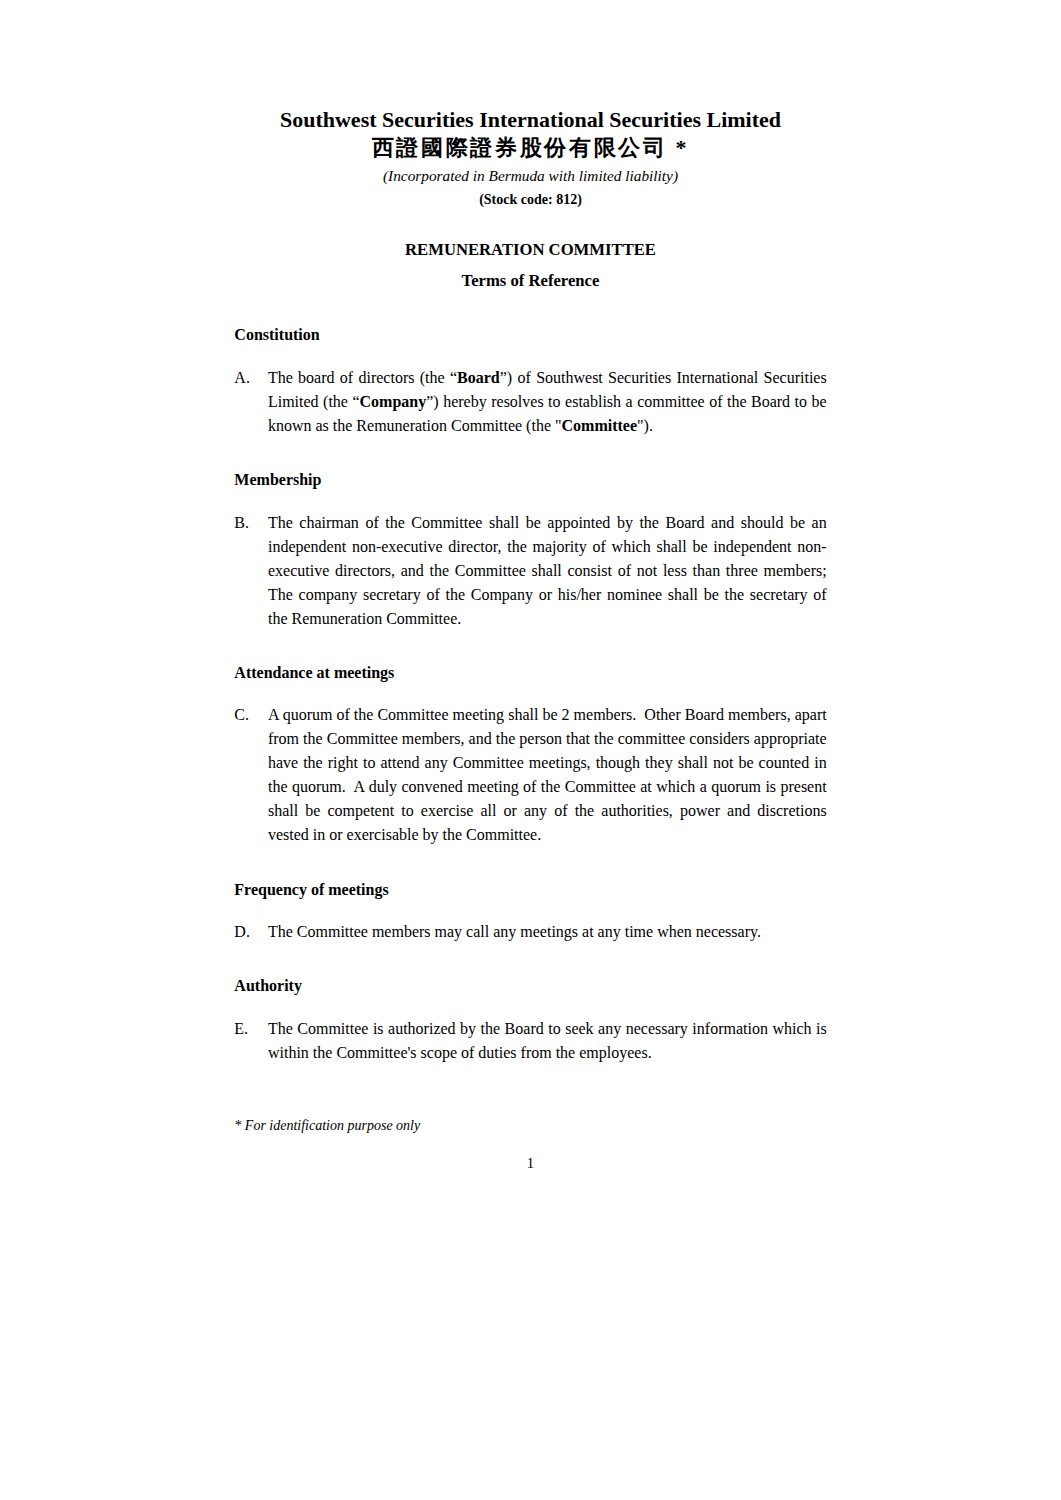Southwest Securities International Securities Limited
西證國際證券股份有限公司 *
(Incorporated in Bermuda with limited liability)
(Stock code: 812)
REMUNERATION COMMITTEE
Terms of Reference
Constitution
A.
The board of directors (the “Board”) of Southwest Securities International Securities Limited (the “Company”) hereby resolves to establish a committee of the Board to be known as the Remuneration Committee (the "Committee").
Membership
B.
The chairman of the Committee shall be appointed by the Board and should be an independent non-executive director, the majority of which shall be independent non-executive directors, and the Committee shall consist of not less than three members; The company secretary of the Company or his/her nominee shall be the secretary of the Remuneration Committee.
Attendance at meetings
C.
A quorum of the Committee meeting shall be 2 members. Other Board members, apart from the Committee members, and the person that the committee considers appropriate have the right to attend any Committee meetings, though they shall not be counted in the quorum. A duly convened meeting of the Committee at which a quorum is present shall be competent to exercise all or any of the authorities, power and discretions vested in or exercisable by the Committee.
Frequency of meetings
D.
The Committee members may call any meetings at any time when necessary.
Authority
E.
The Committee is authorized by the Board to seek any necessary information which is within the Committee's scope of duties from the employees.
* For identification purpose only
1